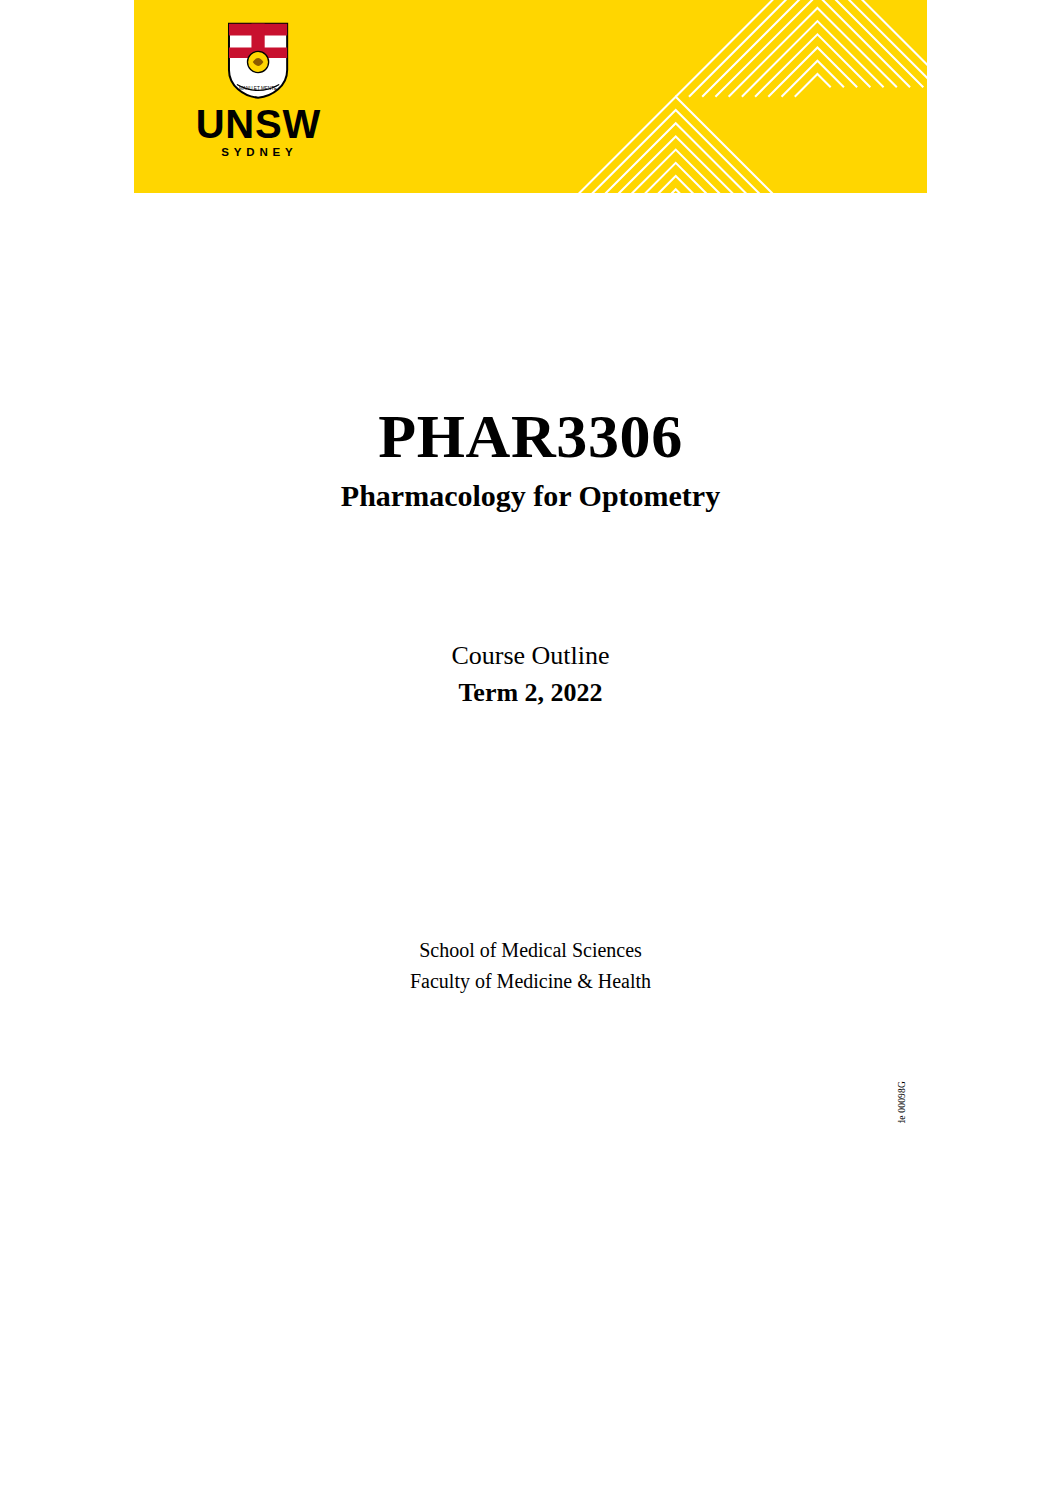MANU ET MENTE
UNSW
SYDNEY
PHAR3306
Pharmacology for Optometry
Course Outline
Term 2, 2022
School of Medical Sciences
Faculty of Medicine & Health
CRICOS Provider Code 00098G